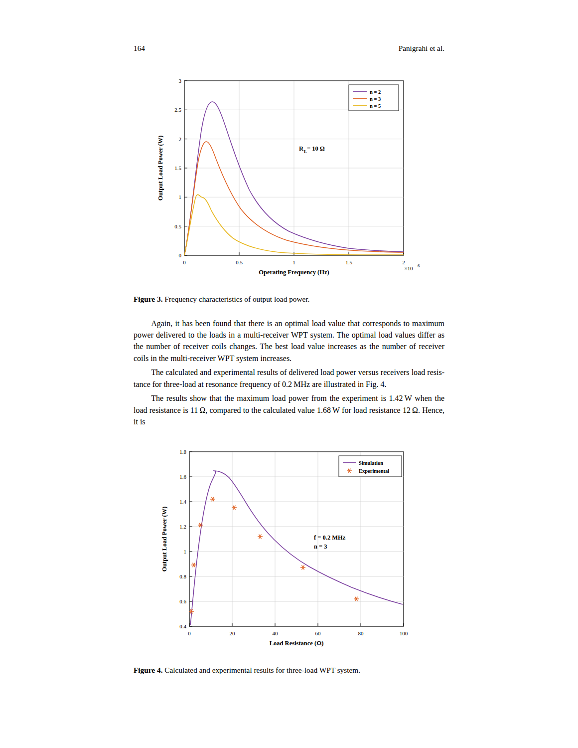164 Panigrahi et al.
0 0.5 1 1.5 2 2.5 3 0 0.5 1 1.5 2 Operating Frequency (Hz) ×10 6 Output Load Power (W) R L = 10 Ω n = 2 n = 3 n = 5
Figure 3. Frequency characteristics of output load power.
Again, it has been found that there is an optimal load value that corresponds to maximum power delivered to the loads in a multi-receiver WPT system. The optimal load values differ as the number of receiver coils changes. The best load value increases as the number of receiver coils in the multi-receiver WPT system increases.
The calculated and experimental results of delivered load power versus receivers load resistance for three-load at resonance frequency of 0.2 MHz are illustrated in Fig. 4.
The results show that the maximum load power from the experiment is 1.42 W when the load resistance is 11 Ω, compared to the calculated value 1.68 W for load resistance 12 Ω. Hence, it is
0.4 0.6 0.8 1 1.2 1.4 1.6 1.8 0 20 40 60 80 100 Load Resistance (Ω) Output Load Power (W) f = 0.2 MHz n = 3 Simulation Experimental
Figure 4. Calculated and experimental results for three-load WPT system.